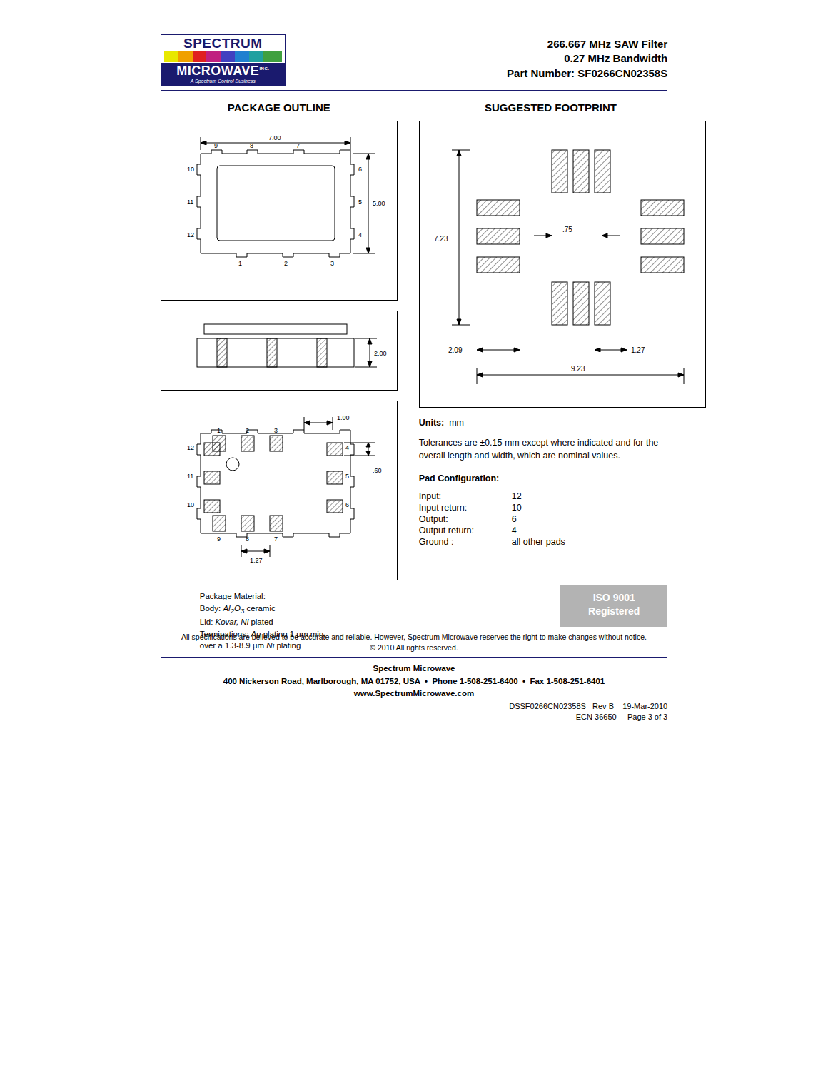SPECTRUM
MICROWAVEINC.
A Spectrum Control Business
266.667 MHz SAW Filter
0.27 MHz Bandwidth
Part Number: SF0266CN02358S
PACKAGE OUTLINE
7.00 5.00 9 8 7 10 11 12 6 5 4 1 2 3 2.00 1.00 .60 1.27 1 2 3 4 5 6 7 8 9 10 11 12
Package Material:
Body: Al2O3 ceramic
Lid: Kovar, Ni plated
Terminations: Au plating 1 µm min,
over a 1.3-8.9 µm Ni plating
SUGGESTED FOOTPRINT
7.23 .75 2.09 1.27 9.23
Units: mm
Tolerances are ±0.15 mm except where indicated and for the overall length and width, which are nominal values.
Pad Configuration:
| Input: | 12 |
| Input return: | 10 |
| Output: | 6 |
| Output return: | 4 |
| Ground : | all other pads |
ISO 9001
Registered
All specifications are believed to be accurate and reliable. However, Spectrum Microwave reserves the right to make changes without notice.
© 2010 All rights reserved.
Spectrum Microwave
400 Nickerson Road, Marlborough, MA 01752, USA • Phone 1-508-251-6400 • Fax 1-508-251-6401
www.SpectrumMicrowave.com
DSSF0266CN02358S Rev B 19-Mar-2010
ECN 36650 Page 3 of 3